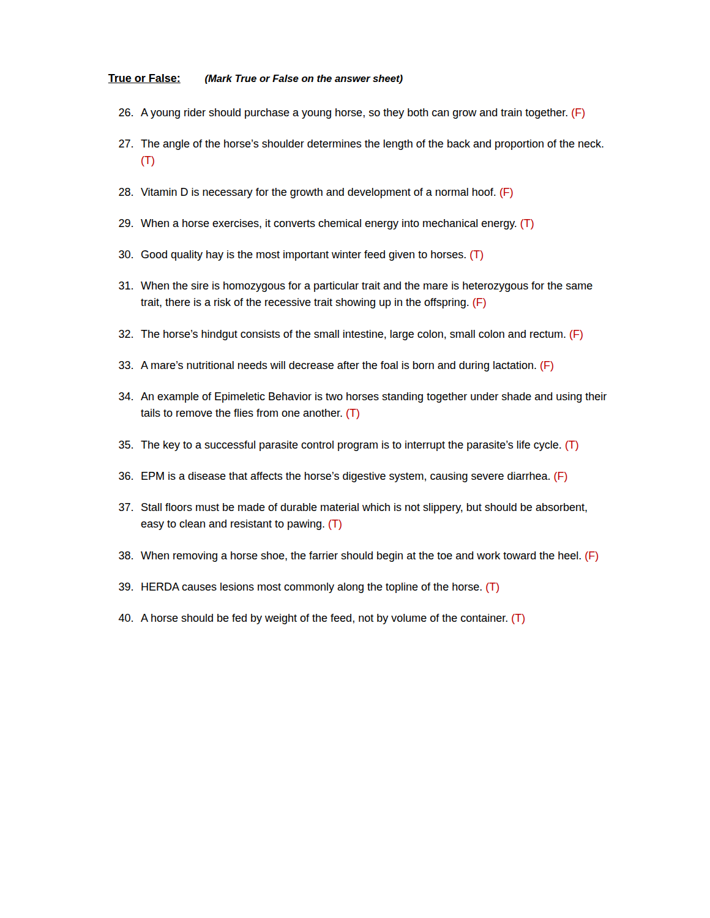True or False:
(Mark True or False on the answer sheet)
A young rider should purchase a young horse, so they both can grow and train together. (F)
The angle of the horse’s shoulder determines the length of the back and proportion of the neck. (T)
Vitamin D is necessary for the growth and development of a normal hoof. (F)
When a horse exercises, it converts chemical energy into mechanical energy. (T)
Good quality hay is the most important winter feed given to horses. (T)
When the sire is homozygous for a particular trait and the mare is heterozygous for the same trait, there is a risk of the recessive trait showing up in the offspring. (F)
The horse’s hindgut consists of the small intestine, large colon, small colon and rectum. (F)
A mare’s nutritional needs will decrease after the foal is born and during lactation. (F)
An example of Epimeletic Behavior is two horses standing together under shade and using their tails to remove the flies from one another. (T)
The key to a successful parasite control program is to interrupt the parasite’s life cycle. (T)
EPM is a disease that affects the horse’s digestive system, causing severe diarrhea. (F)
Stall floors must be made of durable material which is not slippery, but should be absorbent, easy to clean and resistant to pawing. (T)
When removing a horse shoe, the farrier should begin at the toe and work toward the heel. (F)
HERDA causes lesions most commonly along the topline of the horse. (T)
A horse should be fed by weight of the feed, not by volume of the container. (T)